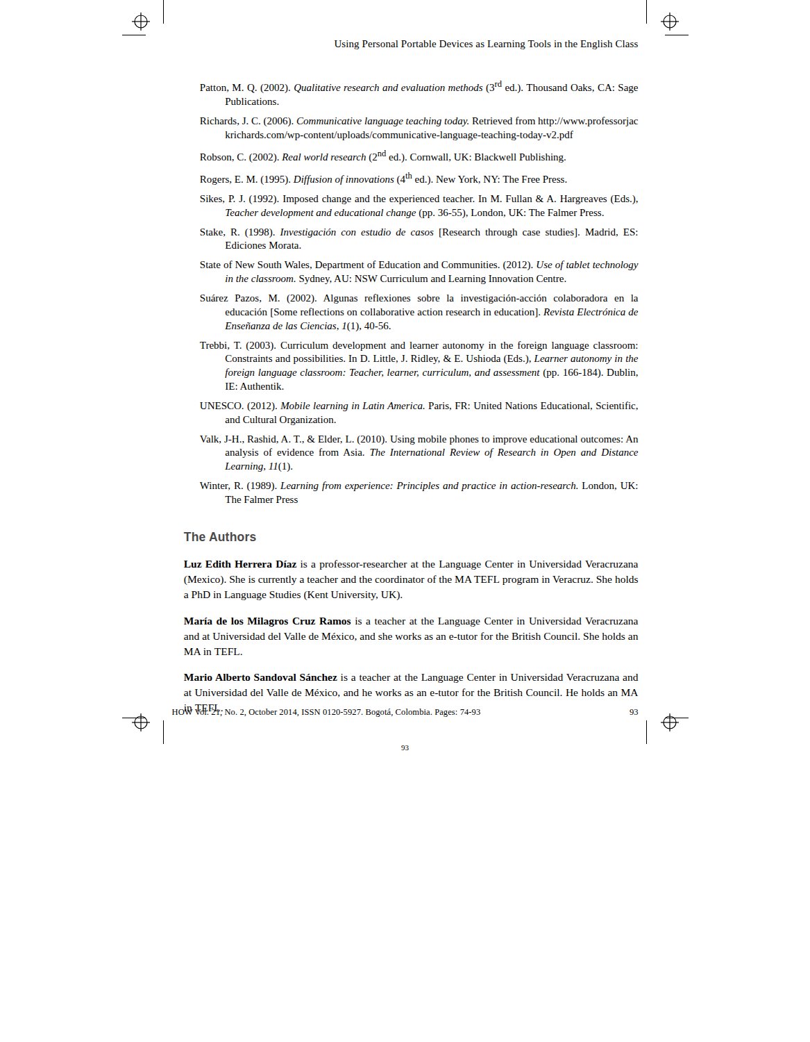Using Personal Portable Devices as Learning Tools in the English Class
Patton, M. Q. (2002). Qualitative research and evaluation methods (3rd ed.). Thousand Oaks, CA: Sage Publications.
Richards, J. C. (2006). Communicative language teaching today. Retrieved from http://www.professorjackrichards.com/wp-content/uploads/communicative-language-teaching-today-v2.pdf
Robson, C. (2002). Real world research (2nd ed.). Cornwall, UK: Blackwell Publishing.
Rogers, E. M. (1995). Diffusion of innovations (4th ed.). New York, NY: The Free Press.
Sikes, P. J. (1992). Imposed change and the experienced teacher. In M. Fullan & A. Hargreaves (Eds.), Teacher development and educational change (pp. 36-55), London, UK: The Falmer Press.
Stake, R. (1998). Investigación con estudio de casos [Research through case studies]. Madrid, ES: Ediciones Morata.
State of New South Wales, Department of Education and Communities. (2012). Use of tablet technology in the classroom. Sydney, AU: NSW Curriculum and Learning Innovation Centre.
Suárez Pazos, M. (2002). Algunas reflexiones sobre la investigación-acción colaboradora en la educación [Some reflections on collaborative action research in education]. Revista Electrónica de Enseñanza de las Ciencias, 1(1), 40-56.
Trebbi, T. (2003). Curriculum development and learner autonomy in the foreign language classroom: Constraints and possibilities. In D. Little, J. Ridley, & E. Ushioda (Eds.), Learner autonomy in the foreign language classroom: Teacher, learner, curriculum, and assessment (pp. 166-184). Dublin, IE: Authentik.
UNESCO. (2012). Mobile learning in Latin America. Paris, FR: United Nations Educational, Scientific, and Cultural Organization.
Valk, J-H., Rashid, A. T., & Elder, L. (2010). Using mobile phones to improve educational outcomes: An analysis of evidence from Asia. The International Review of Research in Open and Distance Learning, 11(1).
Winter, R. (1989). Learning from experience: Principles and practice in action-research. London, UK: The Falmer Press
The Authors
Luz Edith Herrera Díaz is a professor-researcher at the Language Center in Universidad Veracruzana (Mexico). She is currently a teacher and the coordinator of the MA TEFL program in Veracruz. She holds a PhD in Language Studies (Kent University, UK).
María de los Milagros Cruz Ramos is a teacher at the Language Center in Universidad Veracruzana and at Universidad del Valle de México, and she works as an e-tutor for the British Council. She holds an MA in TEFL.
Mario Alberto Sandoval Sánchez is a teacher at the Language Center in Universidad Veracruzana and at Universidad del Valle de México, and he works as an e-tutor for the British Council. He holds an MA in TEFL.
HOW Vol. 21, No. 2, October 2014, ISSN 0120-5927. Bogotá, Colombia. Pages: 74-93 93
93